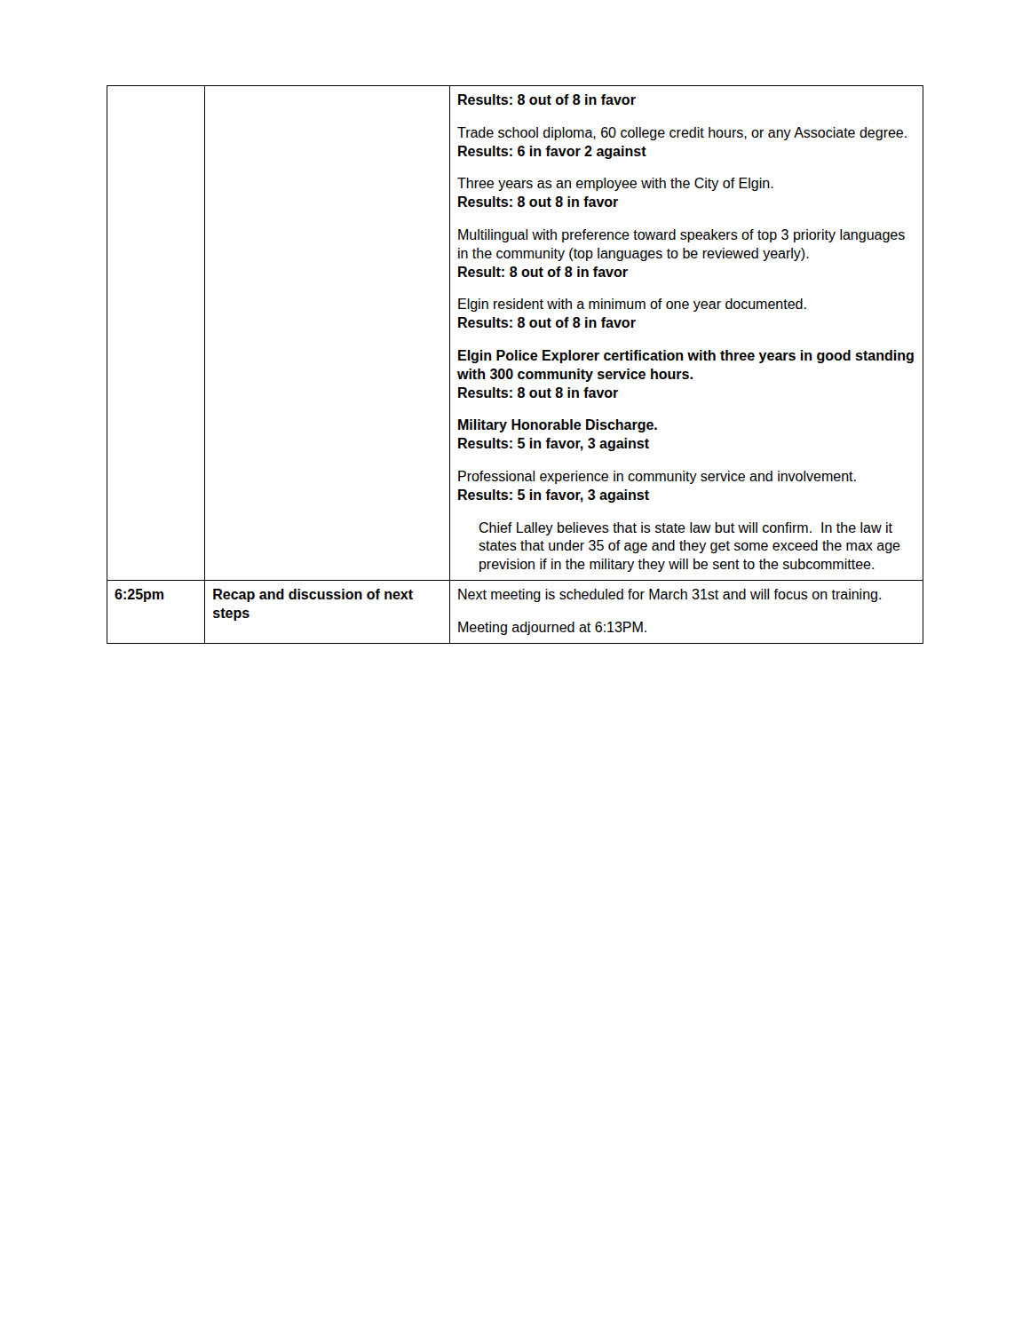| | | Results: 8 out of 8 in favor Trade school diploma, 60 college credit hours, or any Associate degree. Results: 6 in favor 2 against Three years as an employee with the City of Elgin. Results: 8 out 8 in favor Multilingual with preference toward speakers of top 3 priority languages in the community (top languages to be reviewed yearly). Result: 8 out of 8 in favor Elgin resident with a minimum of one year documented. Results: 8 out of 8 in favor Elgin Police Explorer certification with three years in good standing with 300 community service hours. Results: 8 out 8 in favor Military Honorable Discharge. Results: 5 in favor, 3 against Professional experience in community service and involvement. Results: 5 in favor, 3 against Chief Lalley believes that is state law but will confirm. In the law it states that under 35 of age and they get some exceed the max age prevision if in the military they will be sent to the subcommittee. |
| 6:25pm | Recap and discussion of next steps | Next meeting is scheduled for March 31st and will focus on training. Meeting adjourned at 6:13PM. |